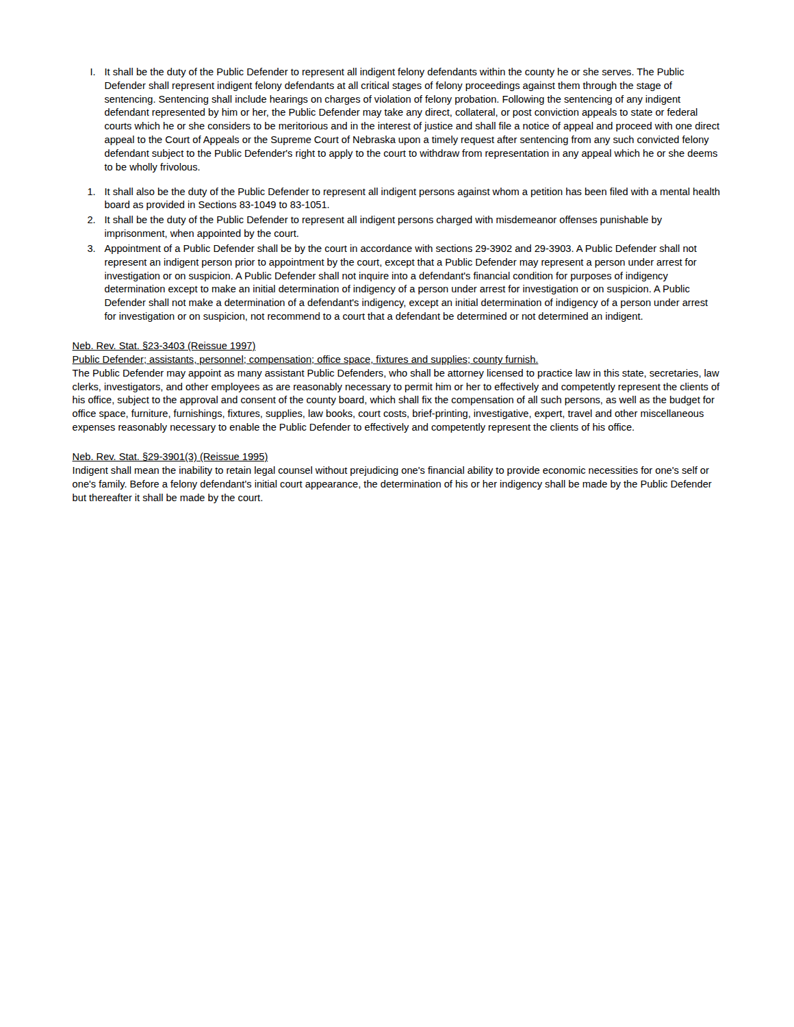It shall be the duty of the Public Defender to represent all indigent felony defendants within the county he or she serves. The Public Defender shall represent indigent felony defendants at all critical stages of felony proceedings against them through the stage of sentencing. Sentencing shall include hearings on charges of violation of felony probation. Following the sentencing of any indigent defendant represented by him or her, the Public Defender may take any direct, collateral, or post conviction appeals to state or federal courts which he or she considers to be meritorious and in the interest of justice and shall file a notice of appeal and proceed with one direct appeal to the Court of Appeals or the Supreme Court of Nebraska upon a timely request after sentencing from any such convicted felony defendant subject to the Public Defender's right to apply to the court to withdraw from representation in any appeal which he or she deems to be wholly frivolous.
It shall also be the duty of the Public Defender to represent all indigent persons against whom a petition has been filed with a mental health board as provided in Sections 83-1049 to 83-1051.
It shall be the duty of the Public Defender to represent all indigent persons charged with misdemeanor offenses punishable by imprisonment, when appointed by the court.
Appointment of a Public Defender shall be by the court in accordance with sections 29-3902 and 29-3903. A Public Defender shall not represent an indigent person prior to appointment by the court, except that a Public Defender may represent a person under arrest for investigation or on suspicion. A Public Defender shall not inquire into a defendant's financial condition for purposes of indigency determination except to make an initial determination of indigency of a person under arrest for investigation or on suspicion. A Public Defender shall not make a determination of a defendant's indigency, except an initial determination of indigency of a person under arrest for investigation or on suspicion, not recommend to a court that a defendant be determined or not determined an indigent.
Neb. Rev. Stat. §23-3403 (Reissue 1997)
Public Defender; assistants, personnel; compensation; office space, fixtures and supplies; county furnish.
The Public Defender may appoint as many assistant Public Defenders, who shall be attorney licensed to practice law in this state, secretaries, law clerks, investigators, and other employees as are reasonably necessary to permit him or her to effectively and competently represent the clients of his office, subject to the approval and consent of the county board, which shall fix the compensation of all such persons, as well as the budget for office space, furniture, furnishings, fixtures, supplies, law books, court costs, brief-printing, investigative, expert, travel and other miscellaneous expenses reasonably necessary to enable the Public Defender to effectively and competently represent the clients of his office.
Neb. Rev. Stat. §29-3901(3) (Reissue 1995)
Indigent shall mean the inability to retain legal counsel without prejudicing one's financial ability to provide economic necessities for one's self or one's family. Before a felony defendant's initial court appearance, the determination of his or her indigency shall be made by the Public Defender but thereafter it shall be made by the court.